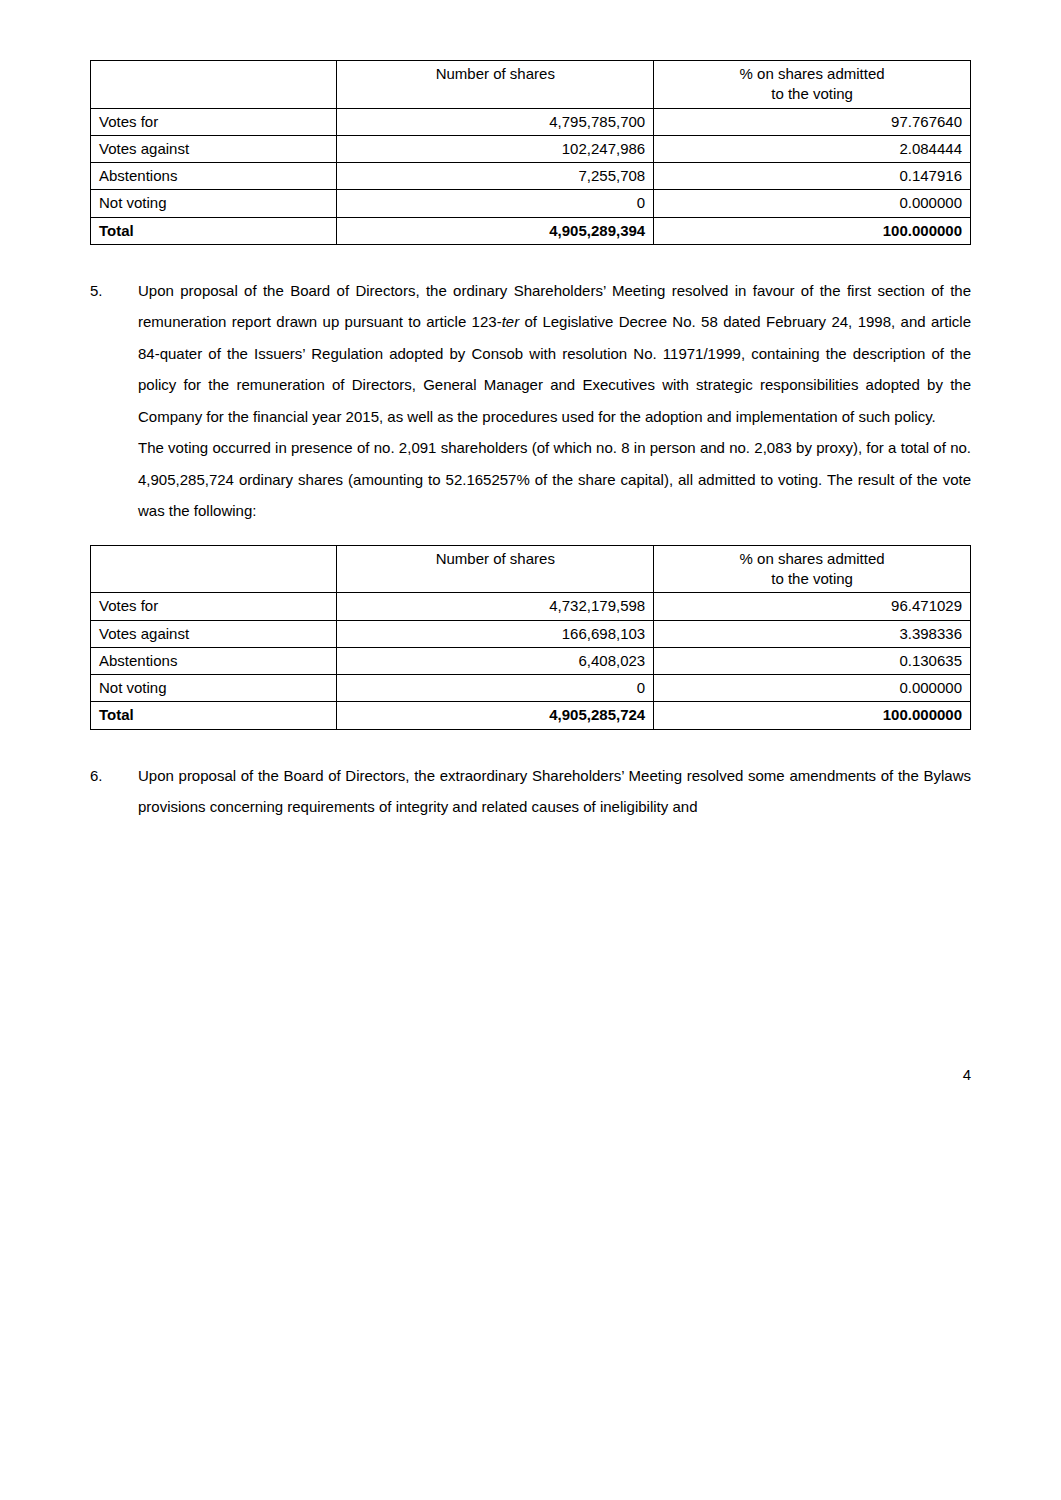| | Number of shares | % on shares admitted to the voting |
| --- | --- | --- |
| Votes for | 4,795,785,700 | 97.767640 |
| Votes against | 102,247,986 | 2.084444 |
| Abstentions | 7,255,708 | 0.147916 |
| Not voting | 0 | 0.000000 |
| Total | 4,905,289,394 | 100.000000 |
5.
Upon proposal of the Board of Directors, the ordinary Shareholders’ Meeting resolved in favour of the first section of the remuneration report drawn up pursuant to article 123-ter of Legislative Decree No. 58 dated February 24, 1998, and article 84-quater of the Issuers’ Regulation adopted by Consob with resolution No. 11971/1999, containing the description of the policy for the remuneration of Directors, General Manager and Executives with strategic responsibilities adopted by the Company for the financial year 2015, as well as the procedures used for the adoption and implementation of such policy.
The voting occurred in presence of no. 2,091 shareholders (of which no. 8 in person and no. 2,083 by proxy), for a total of no. 4,905,285,724 ordinary shares (amounting to 52.165257% of the share capital), all admitted to voting. The result of the vote was the following:
| | Number of shares | % on shares admitted to the voting |
| --- | --- | --- |
| Votes for | 4,732,179,598 | 96.471029 |
| Votes against | 166,698,103 | 3.398336 |
| Abstentions | 6,408,023 | 0.130635 |
| Not voting | 0 | 0.000000 |
| Total | 4,905,285,724 | 100.000000 |
6.
Upon proposal of the Board of Directors, the extraordinary Shareholders’ Meeting resolved some amendments of the Bylaws provisions concerning requirements of integrity and related causes of ineligibility and
4